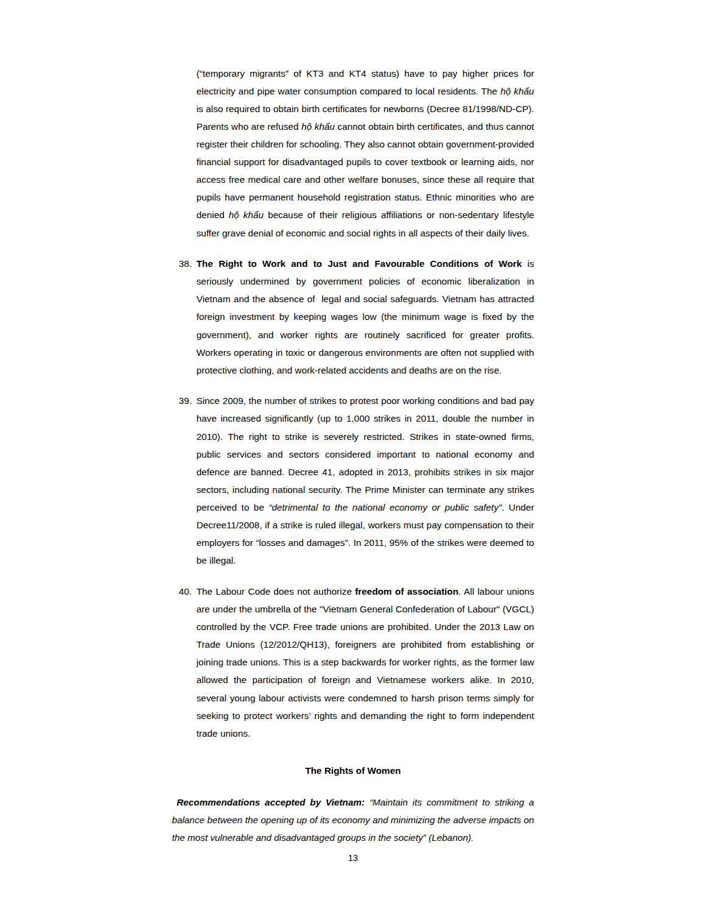(“temporary migrants” of KT3 and KT4 status) have to pay higher prices for electricity and pipe water consumption compared to local residents. The hộ khẩu is also required to obtain birth certificates for newborns (Decree 81/1998/ND-CP). Parents who are refused hộ khẩu cannot obtain birth certificates, and thus cannot register their children for schooling. They also cannot obtain government-provided financial support for disadvantaged pupils to cover textbook or learning aids, nor access free medical care and other welfare bonuses, since these all require that pupils have permanent household registration status. Ethnic minorities who are denied hộ khẩu because of their religious affiliations or non-sedentary lifestyle suffer grave denial of economic and social rights in all aspects of their daily lives.
38. The Right to Work and to Just and Favourable Conditions of Work is seriously undermined by government policies of economic liberalization in Vietnam and the absence of legal and social safeguards. Vietnam has attracted foreign investment by keeping wages low (the minimum wage is fixed by the government), and worker rights are routinely sacrificed for greater profits. Workers operating in toxic or dangerous environments are often not supplied with protective clothing, and work-related accidents and deaths are on the rise.
39. Since 2009, the number of strikes to protest poor working conditions and bad pay have increased significantly (up to 1,000 strikes in 2011, double the number in 2010). The right to strike is severely restricted. Strikes in state-owned firms, public services and sectors considered important to national economy and defence are banned. Decree 41, adopted in 2013, prohibits strikes in six major sectors, including national security. The Prime Minister can terminate any strikes perceived to be “detrimental to the national economy or public safety”. Under Decree11/2008, if a strike is ruled illegal, workers must pay compensation to their employers for “losses and damages”. In 2011, 95% of the strikes were deemed to be illegal.
40. The Labour Code does not authorize freedom of association. All labour unions are under the umbrella of the "Vietnam General Confederation of Labour" (VGCL) controlled by the VCP. Free trade unions are prohibited. Under the 2013 Law on Trade Unions (12/2012/QH13), foreigners are prohibited from establishing or joining trade unions. This is a step backwards for worker rights, as the former law allowed the participation of foreign and Vietnamese workers alike. In 2010, several young labour activists were condemned to harsh prison terms simply for seeking to protect workers’ rights and demanding the right to form independent trade unions.
The Rights of Women
Recommendations accepted by Vietnam: “Maintain its commitment to striking a balance between the opening up of its economy and minimizing the adverse impacts on the most vulnerable and disadvantaged groups in the society” (Lebanon).
13